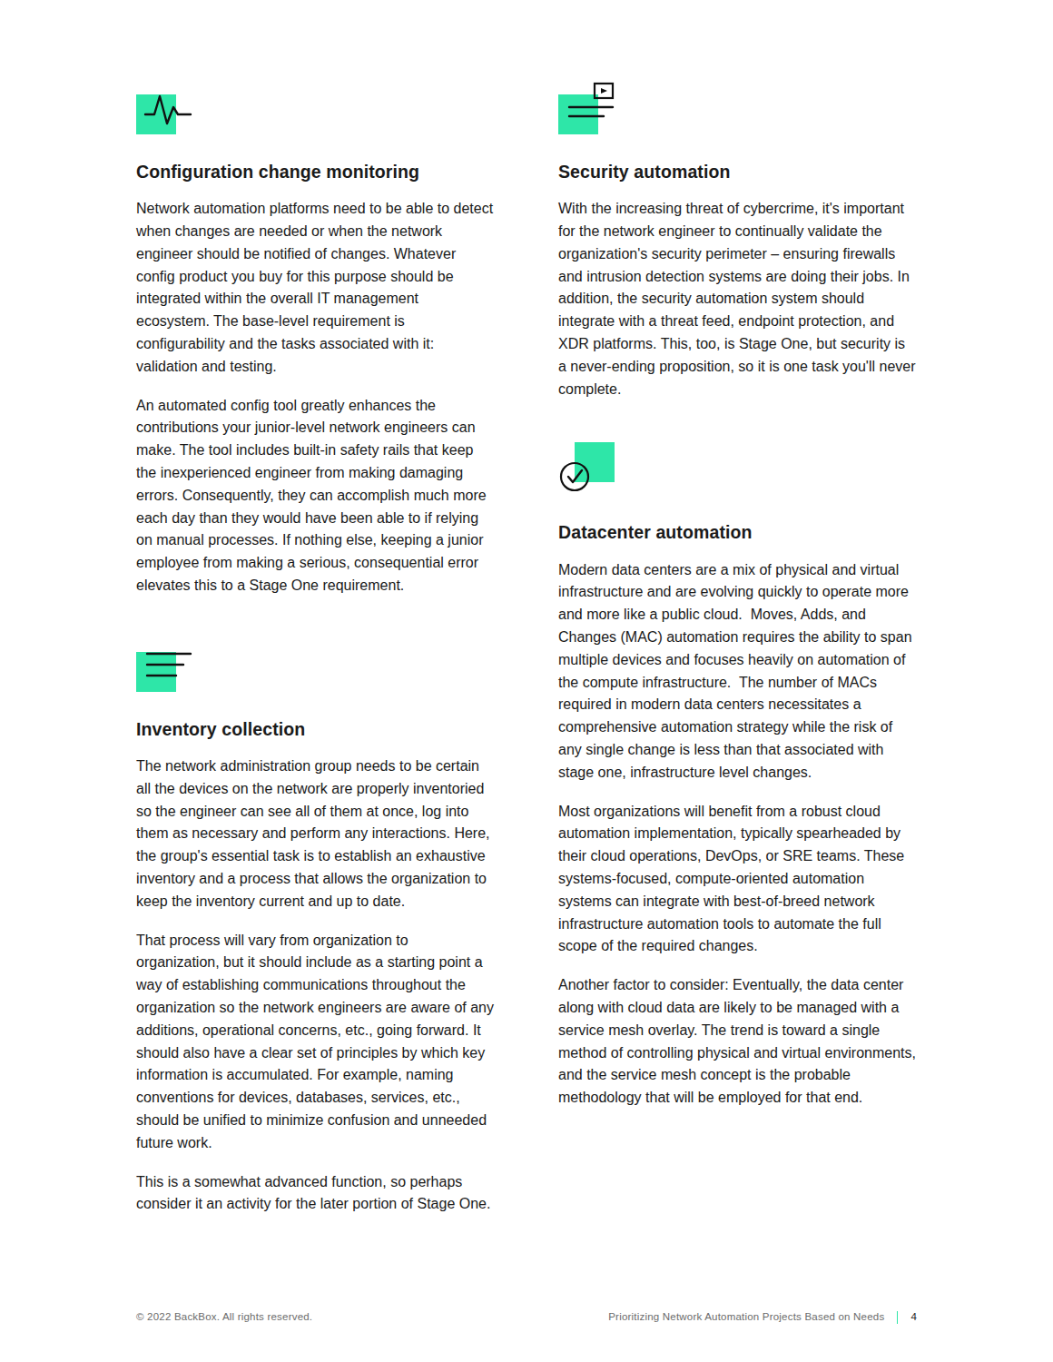Configuration change monitoring
Network automation platforms need to be able to detect when changes are needed or when the network engineer should be notified of changes. Whatever config product you buy for this purpose should be integrated within the overall IT management ecosystem. The base-level requirement is configurability and the tasks associated with it: validation and testing.
An automated config tool greatly enhances the contributions your junior-level network engineers can make. The tool includes built-in safety rails that keep the inexperienced engineer from making damaging errors. Consequently, they can accomplish much more each day than they would have been able to if relying on manual processes. If nothing else, keeping a junior employee from making a serious, consequential error elevates this to a Stage One requirement.
Inventory collection
The network administration group needs to be certain all the devices on the network are properly inventoried so the engineer can see all of them at once, log into them as necessary and perform any interactions. Here, the group's essential task is to establish an exhaustive inventory and a process that allows the organization to keep the inventory current and up to date.
That process will vary from organization to organization, but it should include as a starting point a way of establishing communications throughout the organization so the network engineers are aware of any additions, operational concerns, etc., going forward. It should also have a clear set of principles by which key information is accumulated. For example, naming conventions for devices, databases, services, etc., should be unified to minimize confusion and unneeded future work.
This is a somewhat advanced function, so perhaps consider it an activity for the later portion of Stage One.
Security automation
With the increasing threat of cybercrime, it's important for the network engineer to continually validate the organization's security perimeter – ensuring firewalls and intrusion detection systems are doing their jobs. In addition, the security automation system should integrate with a threat feed, endpoint protection, and XDR platforms. This, too, is Stage One, but security is a never-ending proposition, so it is one task you'll never complete.
Datacenter automation
Modern data centers are a mix of physical and virtual infrastructure and are evolving quickly to operate more and more like a public cloud. Moves, Adds, and Changes (MAC) automation requires the ability to span multiple devices and focuses heavily on automation of the compute infrastructure. The number of MACs required in modern data centers necessitates a comprehensive automation strategy while the risk of any single change is less than that associated with stage one, infrastructure level changes.
Most organizations will benefit from a robust cloud automation implementation, typically spearheaded by their cloud operations, DevOps, or SRE teams. These systems-focused, compute-oriented automation systems can integrate with best-of-breed network infrastructure automation tools to automate the full scope of the required changes.
Another factor to consider: Eventually, the data center along with cloud data are likely to be managed with a service mesh overlay. The trend is toward a single method of controlling physical and virtual environments, and the service mesh concept is the probable methodology that will be employed for that end.
© 2022 BackBox. All rights reserved.
Prioritizing Network Automation Projects Based on Needs 4